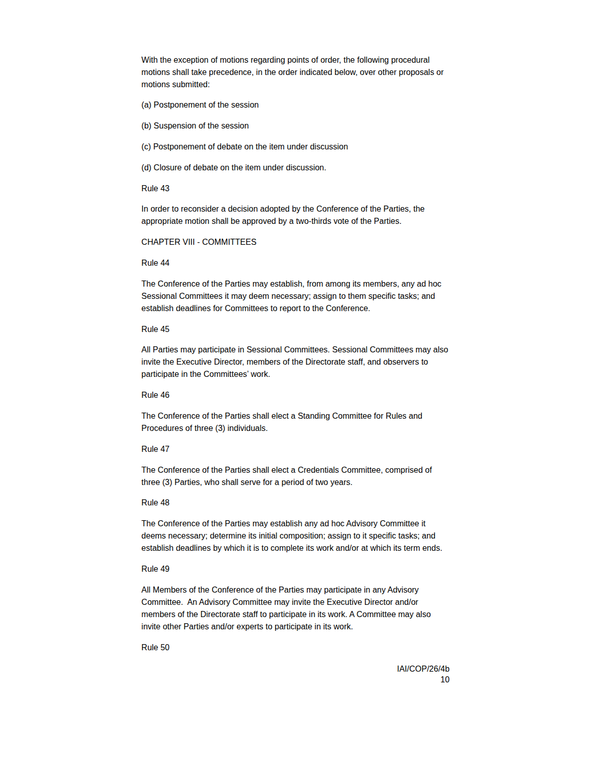With the exception of motions regarding points of order, the following procedural motions shall take precedence, in the order indicated below, over other proposals or motions submitted:
(a) Postponement of the session
(b) Suspension of the session
(c) Postponement of debate on the item under discussion
(d) Closure of debate on the item under discussion.
Rule 43
In order to reconsider a decision adopted by the Conference of the Parties, the appropriate motion shall be approved by a two-thirds vote of the Parties.
CHAPTER VIII - COMMITTEES
Rule 44
The Conference of the Parties may establish, from among its members, any ad hoc Sessional Committees it may deem necessary; assign to them specific tasks; and establish deadlines for Committees to report to the Conference.
Rule 45
All Parties may participate in Sessional Committees. Sessional Committees may also invite the Executive Director, members of the Directorate staff, and observers to participate in the Committees’ work.
Rule 46
The Conference of the Parties shall elect a Standing Committee for Rules and Procedures of three (3) individuals.
Rule 47
The Conference of the Parties shall elect a Credentials Committee, comprised of three (3) Parties, who shall serve for a period of two years.
Rule 48
The Conference of the Parties may establish any ad hoc Advisory Committee it deems necessary; determine its initial composition; assign to it specific tasks; and establish deadlines by which it is to complete its work and/or at which its term ends.
Rule 49
All Members of the Conference of the Parties may participate in any Advisory Committee. An Advisory Committee may invite the Executive Director and/or members of the Directorate staff to participate in its work. A Committee may also invite other Parties and/or experts to participate in its work.
Rule 50
IAI/COP/26/4b 10